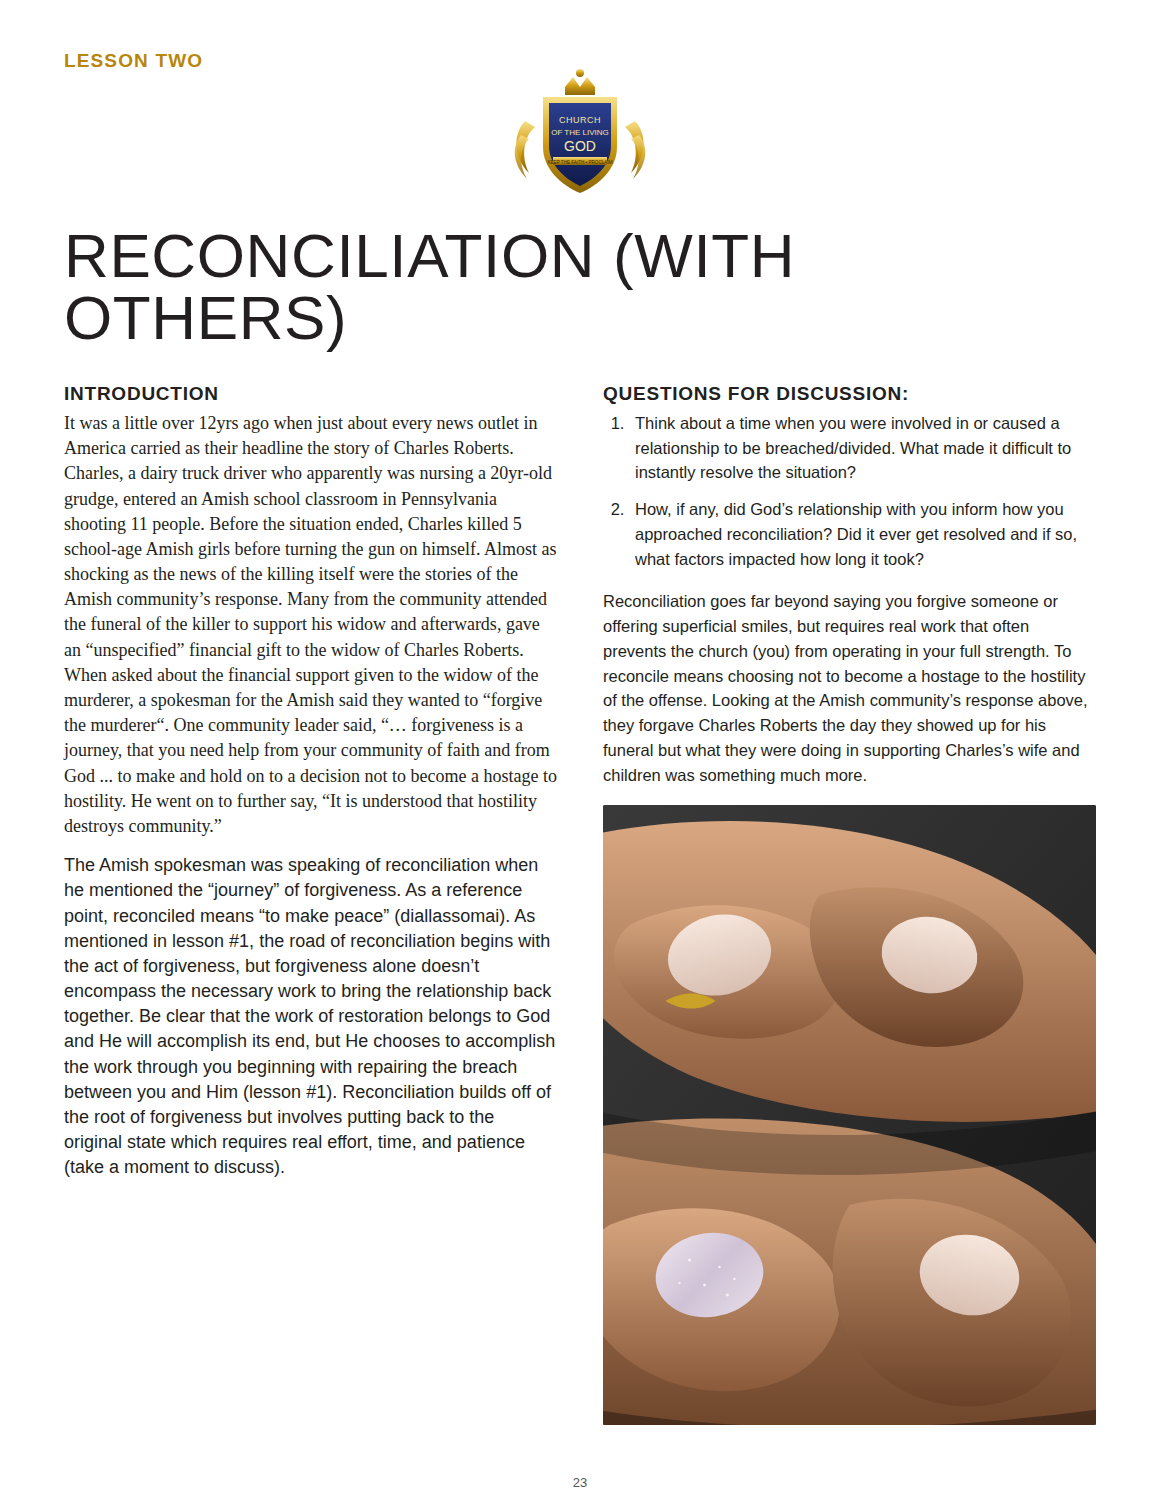LESSON TWO
CHURCH OF THE LIVING GOD KEEP THE FAITH • PROCLAIM
RECONCILIATION (WITH OTHERS)
INTRODUCTION
It was a little over 12yrs ago when just about every news outlet in America carried as their headline the story of Charles Roberts. Charles, a dairy truck driver who apparently was nursing a 20yr-old grudge, entered an Amish school classroom in Pennsylvania shooting 11 people. Before the situation ended, Charles killed 5 school-age Amish girls before turning the gun on himself. Almost as shocking as the news of the killing itself were the stories of the Amish community’s response. Many from the community attended the funeral of the killer to support his widow and afterwards, gave an “unspecified” financial gift to the widow of Charles Roberts. When asked about the financial support given to the widow of the murderer, a spokesman for the Amish said they wanted to “forgive the murderer“. One community leader said, “… forgiveness is a journey, that you need help from your community of faith and from God ... to make and hold on to a decision not to become a hostage to hostility. He went on to further say, “It is understood that hostility destroys community.”
The Amish spokesman was speaking of reconciliation when he mentioned the “journey” of forgiveness. As a reference point, reconciled means “to make peace” (diallassomai). As mentioned in lesson #1, the road of reconciliation begins with the act of forgiveness, but forgiveness alone doesn’t encompass the necessary work to bring the relationship back together. Be clear that the work of restoration belongs to God and He will accomplish its end, but He chooses to accomplish the work through you beginning with repairing the breach between you and Him (lesson #1). Reconciliation builds off of the root of forgiveness but involves putting back to the original state which requires real effort, time, and patience (take a moment to discuss).
QUESTIONS FOR DISCUSSION:
Think about a time when you were involved in or caused a relationship to be breached/divided. What made it difficult to instantly resolve the situation?
How, if any, did God’s relationship with you inform how you approached reconciliation? Did it ever get resolved and if so, what factors impacted how long it took?
Reconciliation goes far beyond saying you forgive someone or offering superficial smiles, but requires real work that often prevents the church (you) from operating in your full strength. To reconcile means choosing not to become a hostage to the hostility of the offense. Looking at the Amish community’s response above, they forgave Charles Roberts the day they showed up for his funeral but what they were doing in supporting Charles’s wife and children was something much more.
23